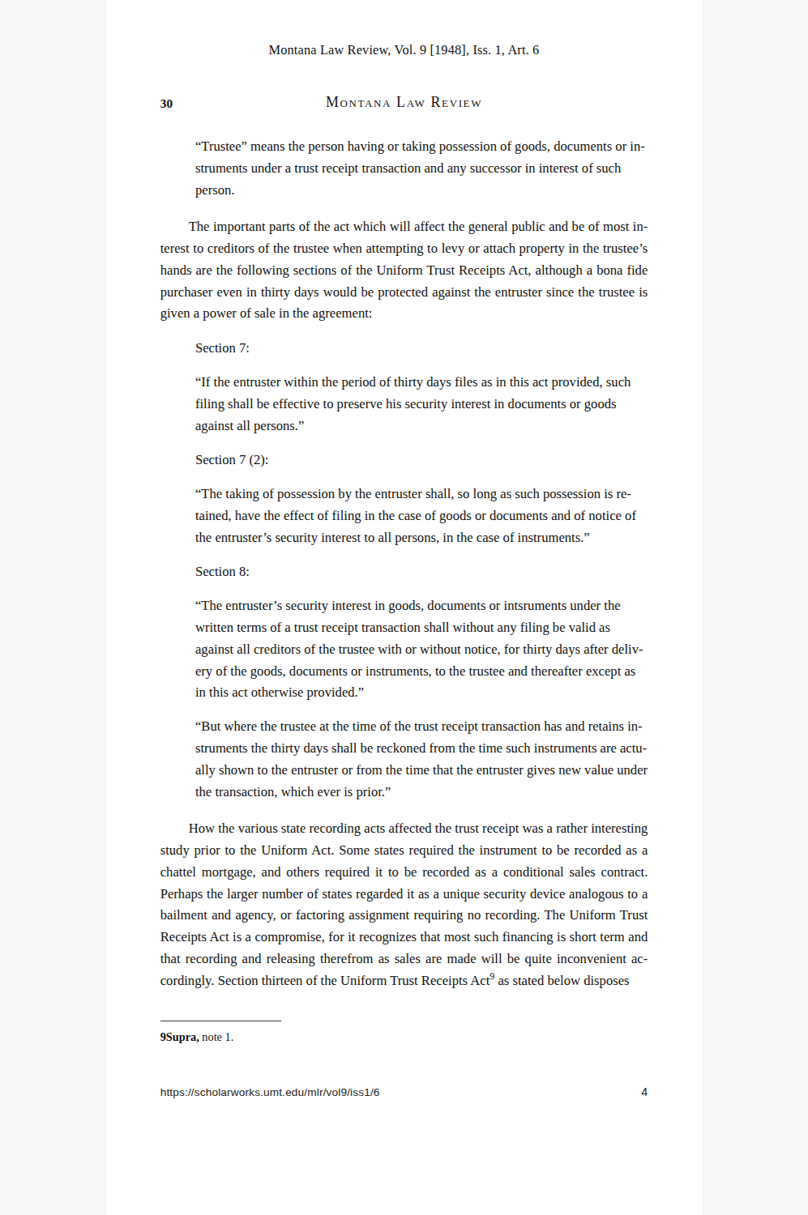Montana Law Review, Vol. 9 [1948], Iss. 1, Art. 6
30
Montana Law Review
“Trustee” means the person having or taking possession of goods, documents or instruments under a trust receipt transaction and any successor in interest of such person.
The important parts of the act which will affect the general public and be of most interest to creditors of the trustee when attempting to levy or attach property in the trustee’s hands are the following sections of the Uniform Trust Receipts Act, although a bona fide purchaser even in thirty days would be protected against the entruster since the trustee is given a power of sale in the agreement:
Section 7:
“If the entruster within the period of thirty days files as in this act provided, such filing shall be effective to preserve his security interest in documents or goods against all persons.”
Section 7 (2):
“The taking of possession by the entruster shall, so long as such possession is retained, have the effect of filing in the case of goods or documents and of notice of the entruster’s security interest to all persons, in the case of instruments.”
Section 8:
“The entruster’s security interest in goods, documents or intsruments under the written terms of a trust receipt transaction shall without any filing be valid as against all creditors of the trustee with or without notice, for thirty days after delivery of the goods, documents or instruments, to the trustee and thereafter except as in this act otherwise provided.”
“But where the trustee at the time of the trust receipt transaction has and retains instruments the thirty days shall be reckoned from the time such instruments are actually shown to the entruster or from the time that the entruster gives new value under the transaction, which ever is prior.”
How the various state recording acts affected the trust receipt was a rather interesting study prior to the Uniform Act. Some states required the instrument to be recorded as a chattel mortgage, and others required it to be recorded as a conditional sales contract. Perhaps the larger number of states regarded it as a unique security device analogous to a bailment and agency, or factoring assignment requiring no recording. The Uniform Trust Receipts Act is a compromise, for it recognizes that most such financing is short term and that recording and releasing therefrom as sales are made will be quite inconvenient accordingly. Section thirteen of the Uniform Trust Receipts Act9 as stated below disposes
9 Supra, note 1.
https://scholarworks.umt.edu/mlr/vol9/iss1/6 4